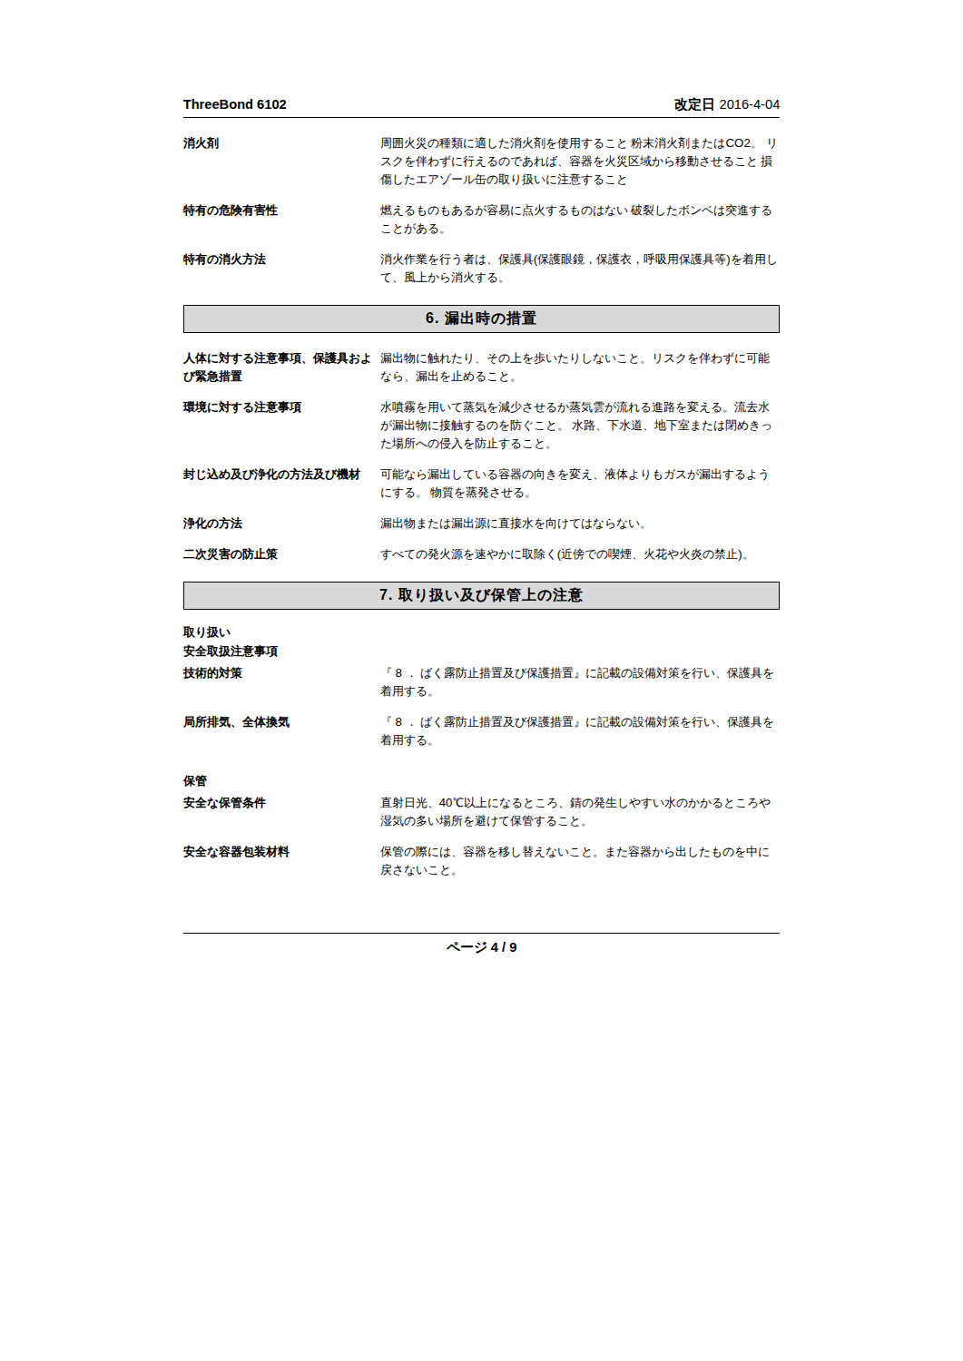ThreeBond 6102
改定日 2016-4-04
| 消火剤 | 周囲火災の種類に適した消火剤を使用すること 粉末消火剤またはCO2。 リスクを伴わずに行えるのであれば、容器を火災区域から移動させること 損傷したエアゾール缶の取り扱いに注意すること |
| 特有の危険有害性 | 燃えるものもあるが容易に点火するものはない 破裂したボンベは突進することがある。 |
| 特有の消火方法 | 消火作業を行う者は、保護具(保護眼鏡，保護衣，呼吸用保護具等)を着用して、風上から消火する。 |
6. 漏出時の措置
| 人体に対する注意事項、保護具および緊急措置 | 漏出物に触れたり、その上を歩いたりしないこと。リスクを伴わずに可能なら、漏出を止めること。 |
| 環境に対する注意事項 | 水噴霧を用いて蒸気を減少させるか蒸気雲が流れる進路を変える。流去水が漏出物に接触するのを防ぐこと。 水路、下水道、地下室または閉めきった場所への侵入を防止すること。 |
| 封じ込め及び浄化の方法及び機材 | 可能なら漏出している容器の向きを変え、液体よりもガスが漏出するようにする。 物質を蒸発させる。 |
| 浄化の方法 | 漏出物または漏出源に直接水を向けてはならない。 |
| 二次災害の防止策 | すべての発火源を速やかに取除く(近傍での喫煙、火花や火炎の禁止)。 |
7. 取り扱い及び保管上の注意
取り扱い
安全取扱注意事項
| 技術的対策 | 『 8 ． ばく露防止措置及び保護措置』に記載の設備対策を行い、保護具を着用する。 |
| 局所排気、全体換気 | 『 8 ． ばく露防止措置及び保護措置』に記載の設備対策を行い、保護具を着用する。 |
保管
| 安全な保管条件 | 直射日光、40℃以上になるところ、錆の発生しやすい水のかかるところや湿気の多い場所を避けて保管すること。 |
| 安全な容器包装材料 | 保管の際には、容器を移し替えないこと。また容器から出したものを中に戻さないこと。 |
ページ 4 / 9